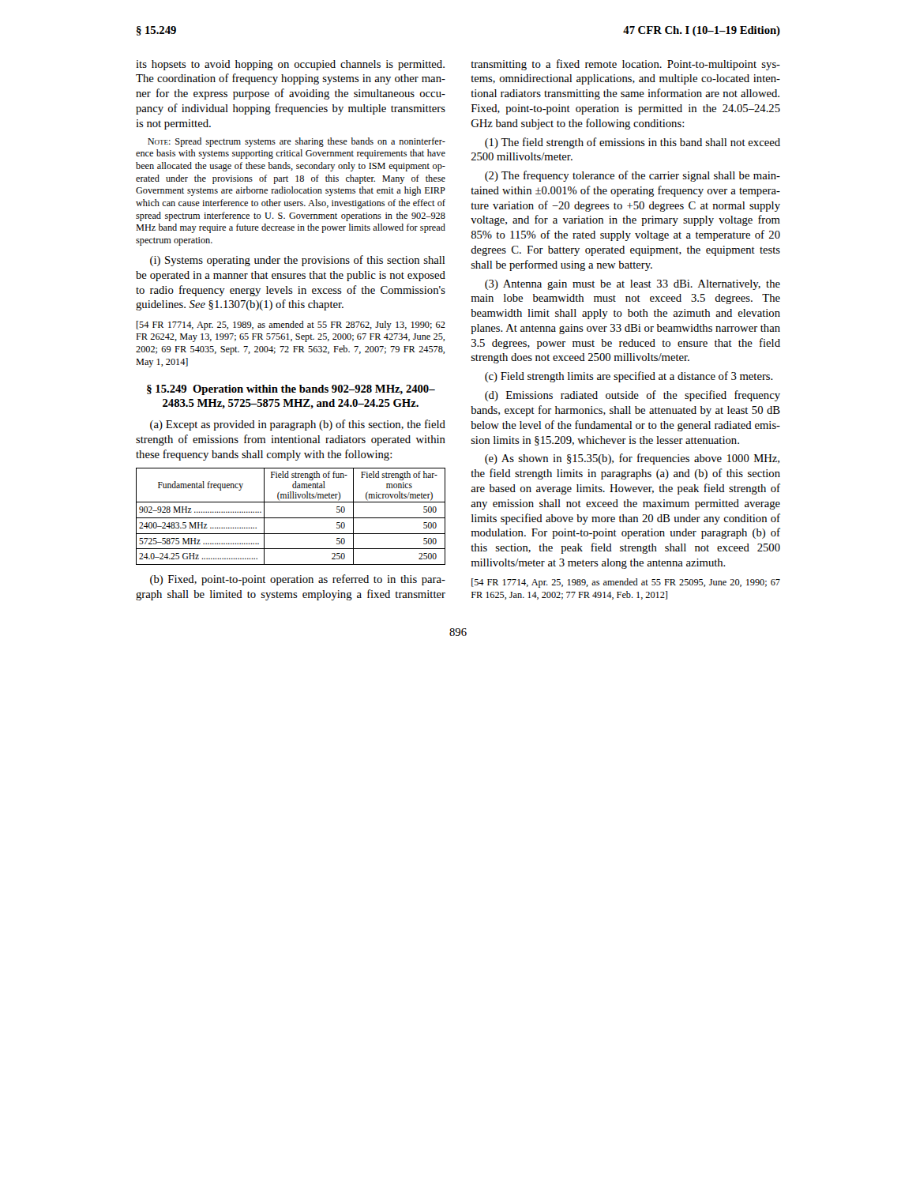§ 15.249 47 CFR Ch. I (10–1–19 Edition)
its hopsets to avoid hopping on occupied channels is permitted. The coordination of frequency hopping systems in any other manner for the express purpose of avoiding the simultaneous occupancy of individual hopping frequencies by multiple transmitters is not permitted.
Note: Spread spectrum systems are sharing these bands on a noninterference basis with systems supporting critical Government requirements that have been allocated the usage of these bands, secondary only to ISM equipment operated under the provisions of part 18 of this chapter. Many of these Government systems are airborne radiolocation systems that emit a high EIRP which can cause interference to other users. Also, investigations of the effect of spread spectrum interference to U. S. Government operations in the 902–928 MHz band may require a future decrease in the power limits allowed for spread spectrum operation.
(i) Systems operating under the provisions of this section shall be operated in a manner that ensures that the public is not exposed to radio frequency energy levels in excess of the Commission's guidelines. See §1.1307(b)(1) of this chapter.
[54 FR 17714, Apr. 25, 1989, as amended at 55 FR 28762, July 13, 1990; 62 FR 26242, May 13, 1997; 65 FR 57561, Sept. 25, 2000; 67 FR 42734, June 25, 2002; 69 FR 54035, Sept. 7, 2004; 72 FR 5632, Feb. 7, 2007; 79 FR 24578, May 1, 2014]
§ 15.249 Operation within the bands 902–928 MHz, 2400–2483.5 MHz, 5725–5875 MHZ, and 24.0–24.25 GHz.
(a) Except as provided in paragraph (b) of this section, the field strength of emissions from intentional radiators operated within these frequency bands shall comply with the following:
| Fundamental frequency | Field strength of fundamental (millivolts/meter) | Field strength of harmonics (microvolts/meter) |
| --- | --- | --- |
| 902–928 MHz .............................. | 50 | 500 |
| 2400–2483.5 MHz ..................... | 50 | 500 |
| 5725–5875 MHz ......................... | 50 | 500 |
| 24.0–24.25 GHz ......................... | 250 | 2500 |
(b) Fixed, point-to-point operation as referred to in this paragraph shall be limited to systems employing a fixed transmitter transmitting to a fixed remote location. Point-to-multipoint systems, omnidirectional applications, and multiple co-located intentional radiators transmitting the same information are not allowed. Fixed, point-to-point operation is permitted in the 24.05–24.25 GHz band subject to the following conditions:
(1) The field strength of emissions in this band shall not exceed 2500 millivolts/meter.
(2) The frequency tolerance of the carrier signal shall be maintained within ±0.001% of the operating frequency over a temperature variation of −20 degrees to +50 degrees C at normal supply voltage, and for a variation in the primary supply voltage from 85% to 115% of the rated supply voltage at a temperature of 20 degrees C. For battery operated equipment, the equipment tests shall be performed using a new battery.
(3) Antenna gain must be at least 33 dBi. Alternatively, the main lobe beamwidth must not exceed 3.5 degrees. The beamwidth limit shall apply to both the azimuth and elevation planes. At antenna gains over 33 dBi or beamwidths narrower than 3.5 degrees, power must be reduced to ensure that the field strength does not exceed 2500 millivolts/meter.
(c) Field strength limits are specified at a distance of 3 meters.
(d) Emissions radiated outside of the specified frequency bands, except for harmonics, shall be attenuated by at least 50 dB below the level of the fundamental or to the general radiated emission limits in §15.209, whichever is the lesser attenuation.
(e) As shown in §15.35(b), for frequencies above 1000 MHz, the field strength limits in paragraphs (a) and (b) of this section are based on average limits. However, the peak field strength of any emission shall not exceed the maximum permitted average limits specified above by more than 20 dB under any condition of modulation. For point-to-point operation under paragraph (b) of this section, the peak field strength shall not exceed 2500 millivolts/meter at 3 meters along the antenna azimuth.
[54 FR 17714, Apr. 25, 1989, as amended at 55 FR 25095, June 20, 1990; 67 FR 1625, Jan. 14, 2002; 77 FR 4914, Feb. 1, 2012]
896